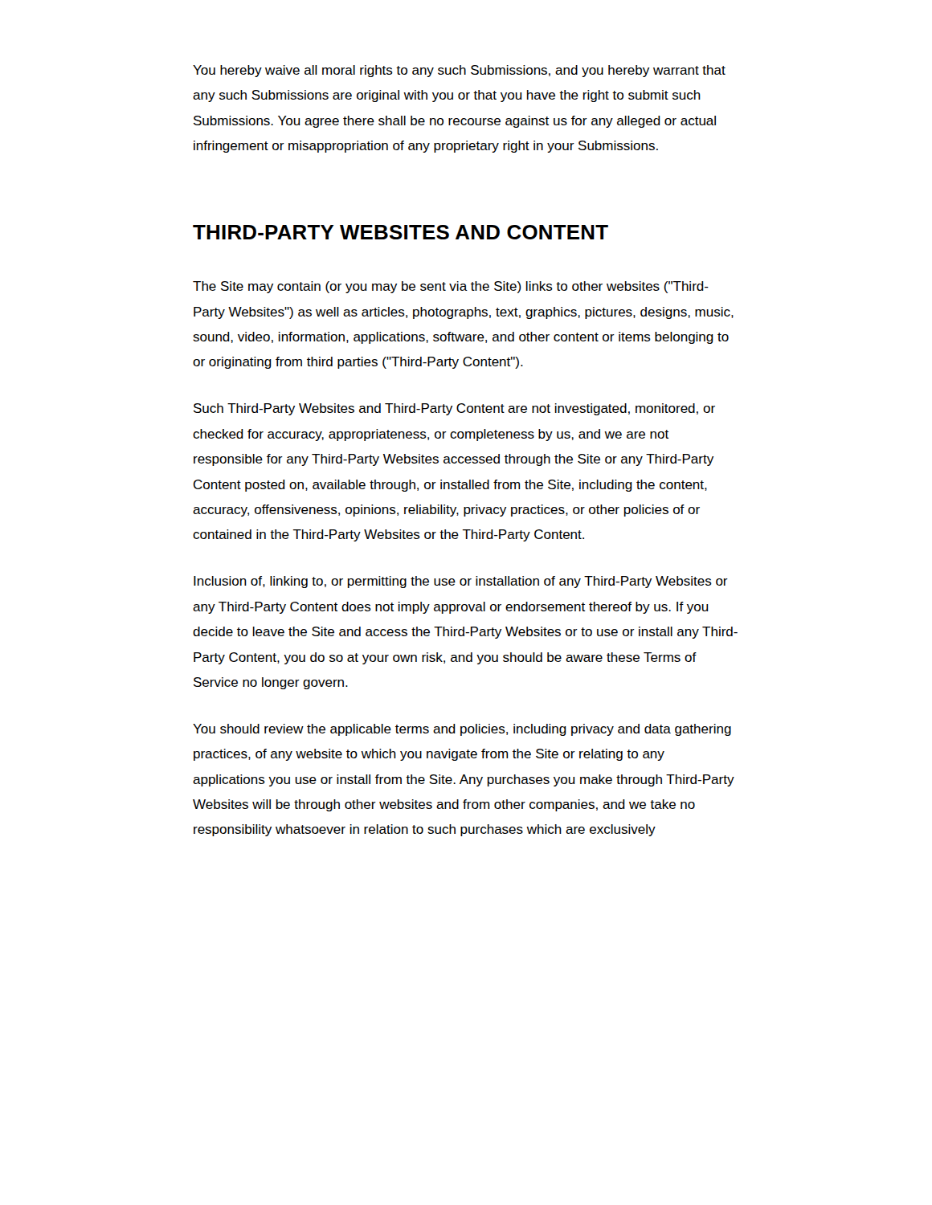You hereby waive all moral rights to any such Submissions, and you hereby warrant that any such Submissions are original with you or that you have the right to submit such Submissions. You agree there shall be no recourse against us for any alleged or actual infringement or misappropriation of any proprietary right in your Submissions.
THIRD-PARTY WEBSITES AND CONTENT
The Site may contain (or you may be sent via the Site) links to other websites ("Third-Party Websites") as well as articles, photographs, text, graphics, pictures, designs, music, sound, video, information, applications, software, and other content or items belonging to or originating from third parties ("Third-Party Content").
Such Third-Party Websites and Third-Party Content are not investigated, monitored, or checked for accuracy, appropriateness, or completeness by us, and we are not responsible for any Third-Party Websites accessed through the Site or any Third-Party Content posted on, available through, or installed from the Site, including the content, accuracy, offensiveness, opinions, reliability, privacy practices, or other policies of or contained in the Third-Party Websites or the Third-Party Content.
Inclusion of, linking to, or permitting the use or installation of any Third-Party Websites or any Third-Party Content does not imply approval or endorsement thereof by us. If you decide to leave the Site and access the Third-Party Websites or to use or install any Third-Party Content, you do so at your own risk, and you should be aware these Terms of Service no longer govern.
You should review the applicable terms and policies, including privacy and data gathering practices, of any website to which you navigate from the Site or relating to any applications you use or install from the Site. Any purchases you make through Third-Party Websites will be through other websites and from other companies, and we take no responsibility whatsoever in relation to such purchases which are exclusively